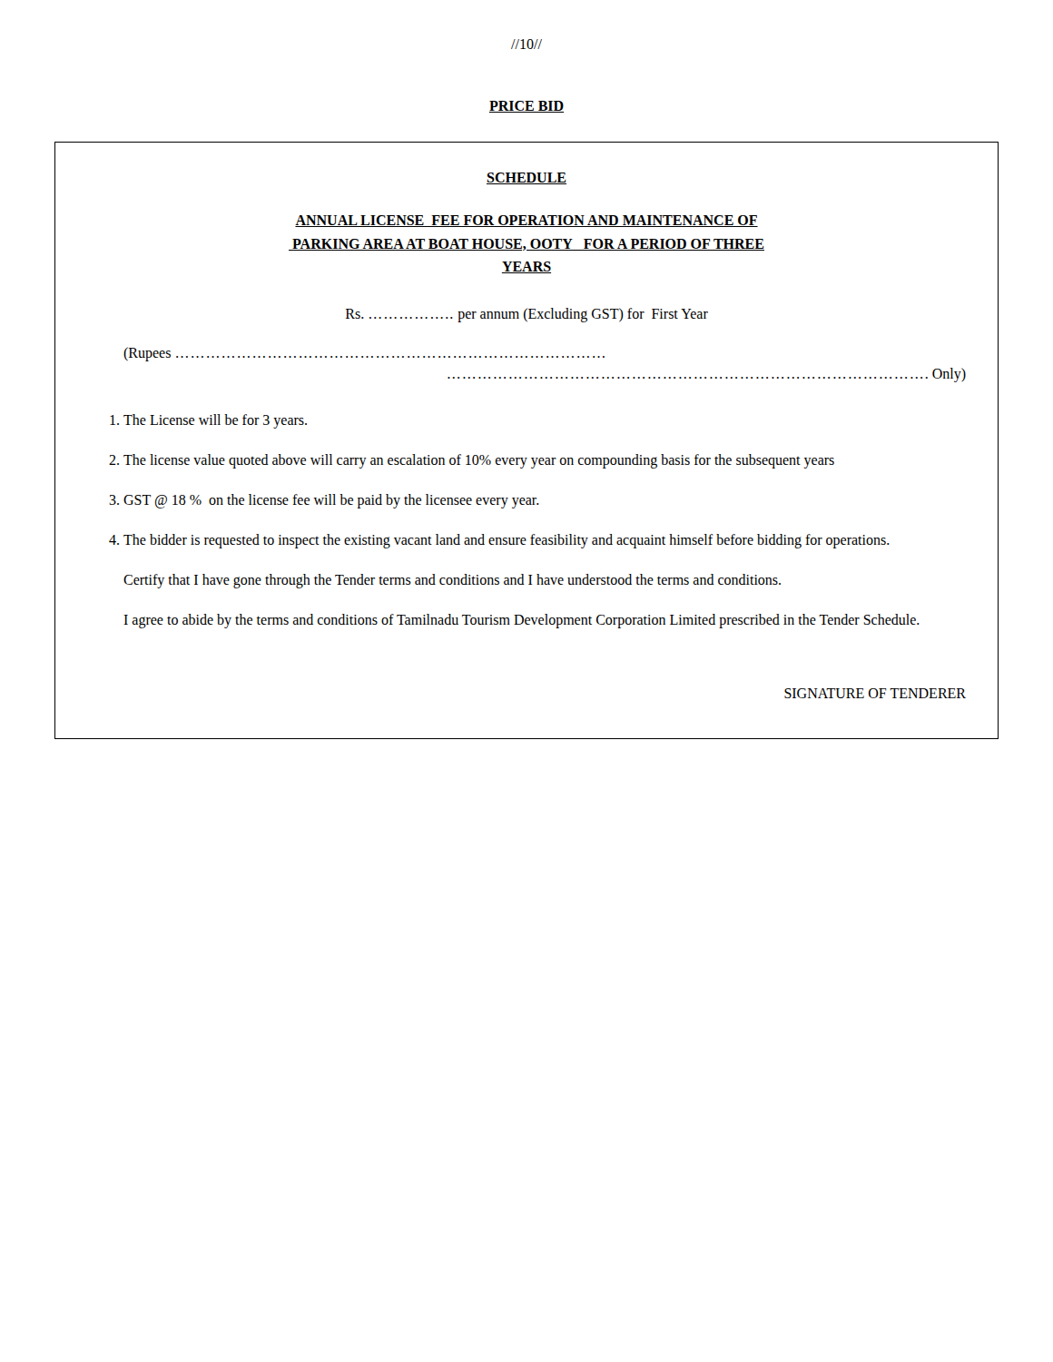//10//
PRICE BID
SCHEDULE
ANNUAL LICENSE FEE FOR OPERATION AND MAINTENANCE OF
PARKING AREA AT BOAT HOUSE, OOTY FOR A PERIOD OF THREE
YEARS
Rs. …………….. per annum (Excluding GST) for First Year
(Rupees …………………………………………………………………………
…………………………………………………………………………………. Only)
The License will be for 3 years.
The license value quoted above will carry an escalation of 10% every year on compounding basis for the subsequent years
GST @ 18 % on the license fee will be paid by the licensee every year.
The bidder is requested to inspect the existing vacant land and ensure feasibility and acquaint himself before bidding for operations.
Certify that I have gone through the Tender terms and conditions and I have understood the terms and conditions.
I agree to abide by the terms and conditions of Tamilnadu Tourism Development Corporation Limited prescribed in the Tender Schedule.
SIGNATURE OF TENDERER